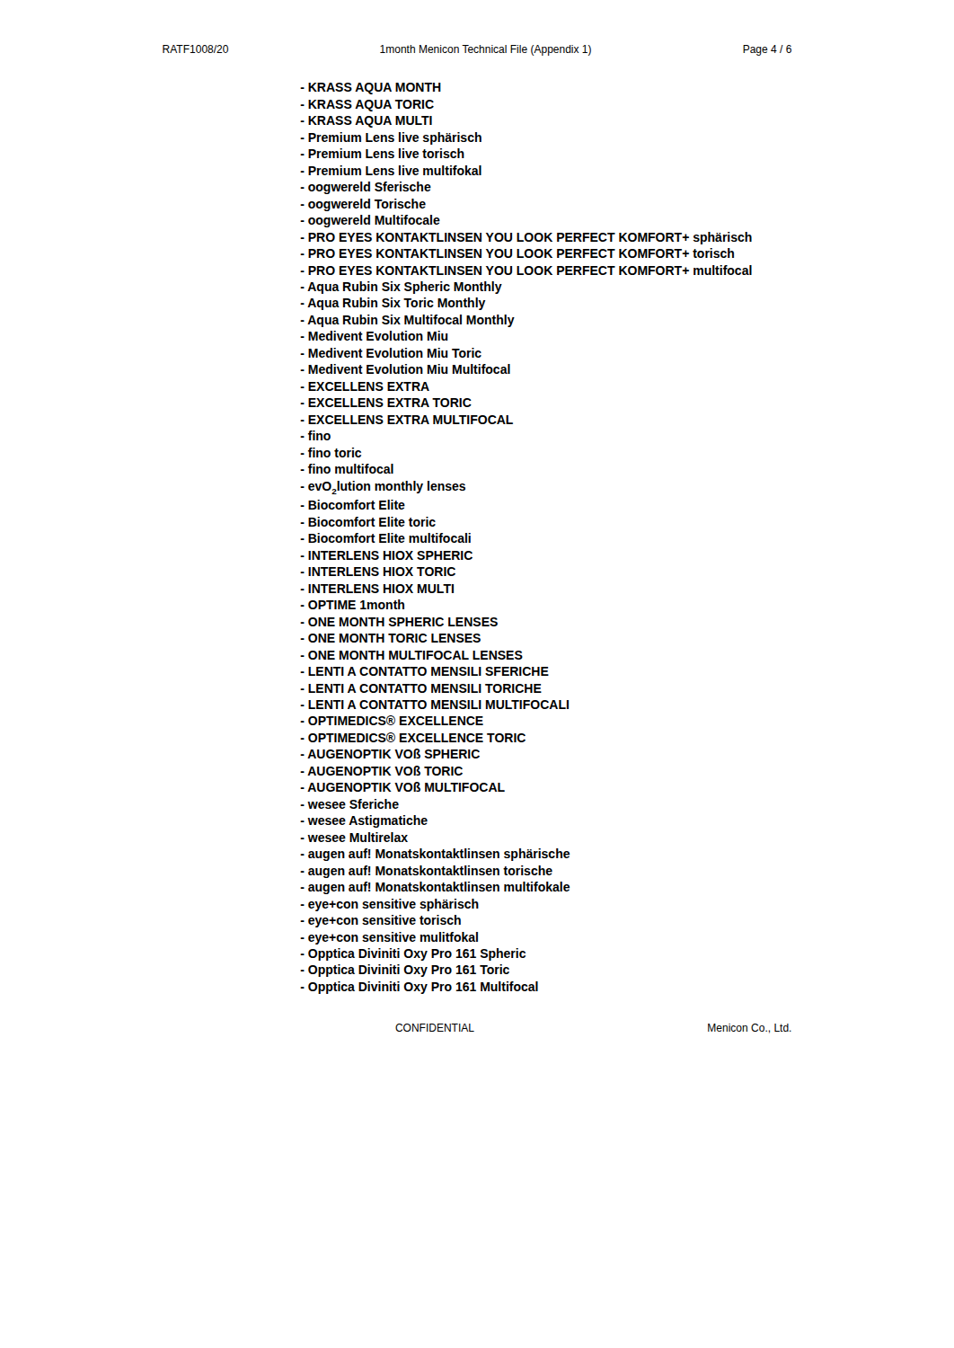RATF1008/20
1month Menicon Technical File (Appendix 1)
Page 4 / 6
KRASS AQUA MONTH
KRASS AQUA TORIC
KRASS AQUA MULTI
Premium Lens live sphärisch
Premium Lens live torisch
Premium Lens live multifokal
oogwereld Sferische
oogwereld Torische
oogwereld Multifocale
PRO EYES KONTAKTLINSEN YOU LOOK PERFECT KOMFORT+ sphärisch
PRO EYES KONTAKTLINSEN YOU LOOK PERFECT KOMFORT+ torisch
PRO EYES KONTAKTLINSEN YOU LOOK PERFECT KOMFORT+ multifocal
Aqua Rubin Six Spheric Monthly
Aqua Rubin Six Toric Monthly
Aqua Rubin Six Multifocal Monthly
Medivent Evolution Miu
Medivent Evolution Miu Toric
Medivent Evolution Miu Multifocal
EXCELLENS EXTRA
EXCELLENS EXTRA TORIC
EXCELLENS EXTRA MULTIFOCAL
fino
fino toric
fino multifocal
evO2lution monthly lenses
Biocomfort Elite
Biocomfort Elite toric
Biocomfort Elite multifocali
INTERLENS HIOX SPHERIC
INTERLENS HIOX TORIC
INTERLENS HIOX MULTI
OPTIME 1month
ONE MONTH SPHERIC LENSES
ONE MONTH TORIC LENSES
ONE MONTH MULTIFOCAL LENSES
LENTI A CONTATTO MENSILI SFERICHE
LENTI A CONTATTO MENSILI TORICHE
LENTI A CONTATTO MENSILI MULTIFOCALI
OPTIMEDICS® EXCELLENCE
OPTIMEDICS® EXCELLENCE TORIC
AUGENOPTIK VOß SPHERIC
AUGENOPTIK VOß TORIC
AUGENOPTIK VOß MULTIFOCAL
wesee Sferiche
wesee Astigmatiche
wesee Multirelax
augen auf! Monatskontaktlinsen sphärische
augen auf! Monatskontaktlinsen torische
augen auf! Monatskontaktlinsen multifokale
eye+con sensitive sphärisch
eye+con sensitive torisch
eye+con sensitive mulitfokal
Opptica Diviniti Oxy Pro 161 Spheric
Opptica Diviniti Oxy Pro 161 Toric
Opptica Diviniti Oxy Pro 161 Multifocal
CONFIDENTIAL
Menicon Co., Ltd.